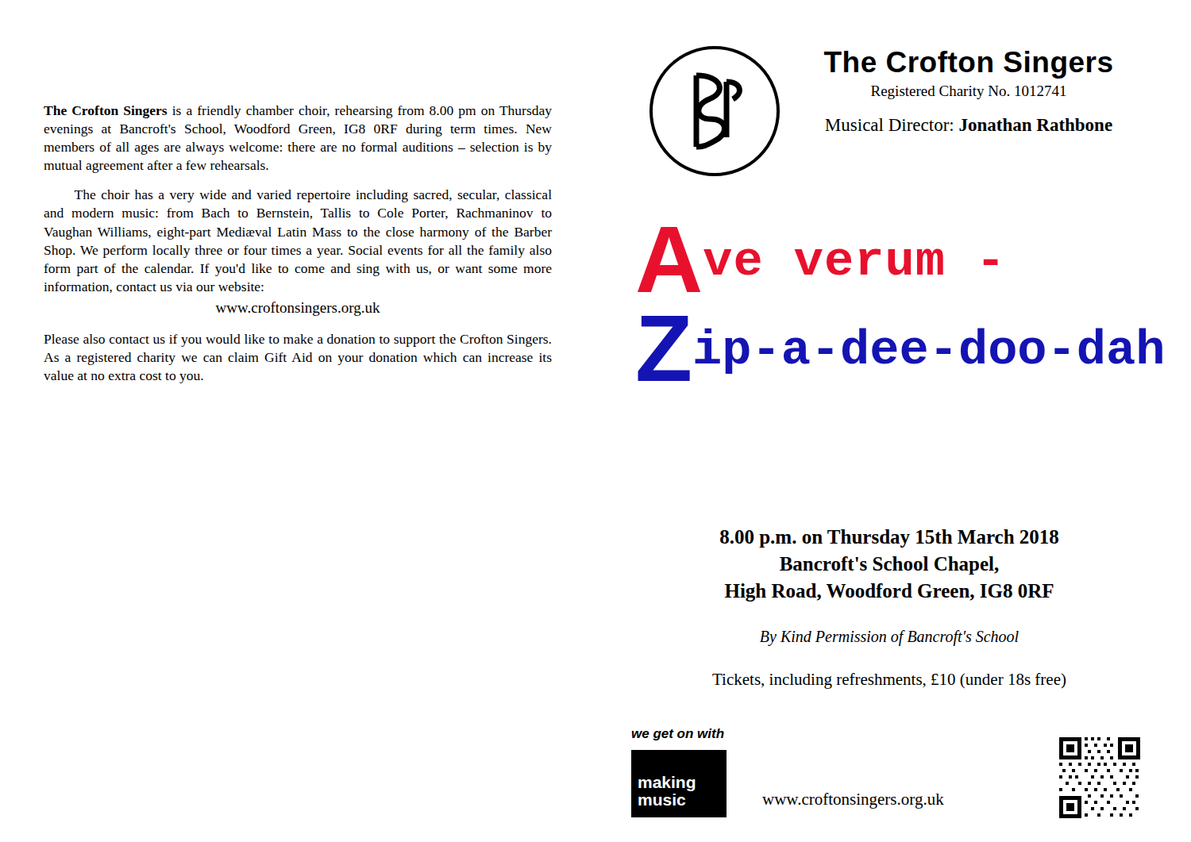The Crofton Singers is a friendly chamber choir, rehearsing from 8.00 pm on Thursday evenings at Bancroft's School, Woodford Green, IG8 0RF during term times. New members of all ages are always welcome: there are no formal auditions – selection is by mutual agreement after a few rehearsals.
The choir has a very wide and varied repertoire including sacred, secular, classical and modern music: from Bach to Bernstein, Tallis to Cole Porter, Rachmaninov to Vaughan Williams, eight-part Mediæval Latin Mass to the close harmony of the Barber Shop. We perform locally three or four times a year. Social events for all the family also form part of the calendar. If you'd like to come and sing with us, or want some more information, contact us via our website:
www.croftonsingers.org.uk
Please also contact us if you would like to make a donation to support the Crofton Singers. As a registered charity we can claim Gift Aid on your donation which can increase its value at no extra cost to you.
The Crofton Singers
Registered Charity No. 1012741
Musical Director: Jonathan Rathbone
Ave verum -
Zip-a-dee-doo-dah
8.00 p.m. on Thursday 15th March 2018
Bancroft's School Chapel,
High Road, Woodford Green, IG8 0RF
By Kind Permission of Bancroft's School
Tickets, including refreshments, £10 (under 18s free)
we get on with
making
music
www.croftonsingers.org.uk